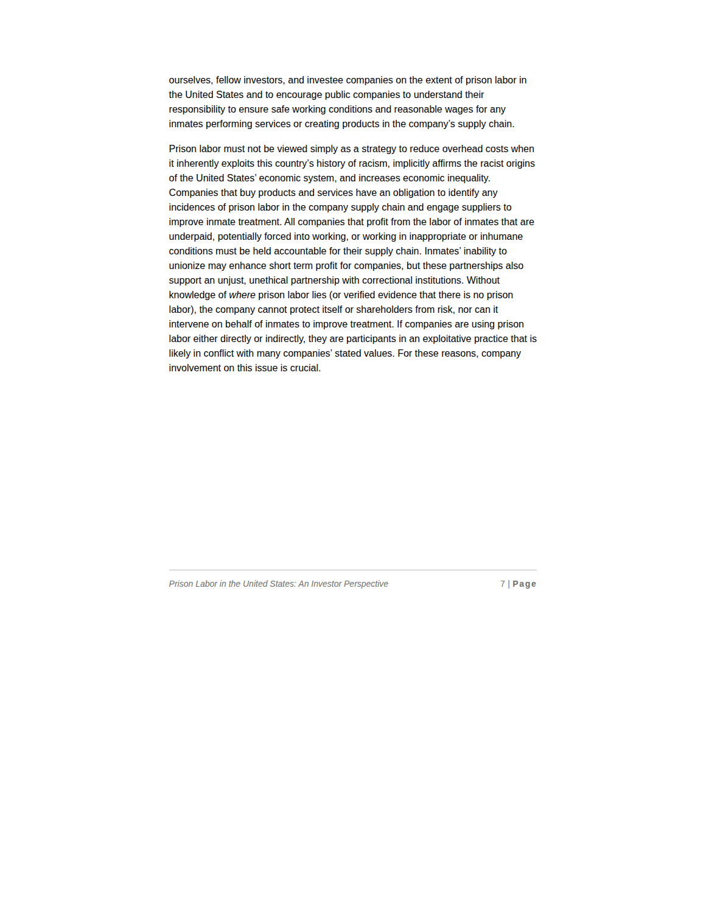ourselves, fellow investors, and investee companies on the extent of prison labor in the United States and to encourage public companies to understand their responsibility to ensure safe working conditions and reasonable wages for any inmates performing services or creating products in the company’s supply chain.
Prison labor must not be viewed simply as a strategy to reduce overhead costs when it inherently exploits this country’s history of racism, implicitly affirms the racist origins of the United States’ economic system, and increases economic inequality. Companies that buy products and services have an obligation to identify any incidences of prison labor in the company supply chain and engage suppliers to improve inmate treatment. All companies that profit from the labor of inmates that are underpaid, potentially forced into working, or working in inappropriate or inhumane conditions must be held accountable for their supply chain. Inmates’ inability to unionize may enhance short term profit for companies, but these partnerships also support an unjust, unethical partnership with correctional institutions. Without knowledge of where prison labor lies (or verified evidence that there is no prison labor), the company cannot protect itself or shareholders from risk, nor can it intervene on behalf of inmates to improve treatment. If companies are using prison labor either directly or indirectly, they are participants in an exploitative practice that is likely in conflict with many companies’ stated values. For these reasons, company involvement on this issue is crucial.
Prison Labor in the United States: An Investor Perspective 7 | Page